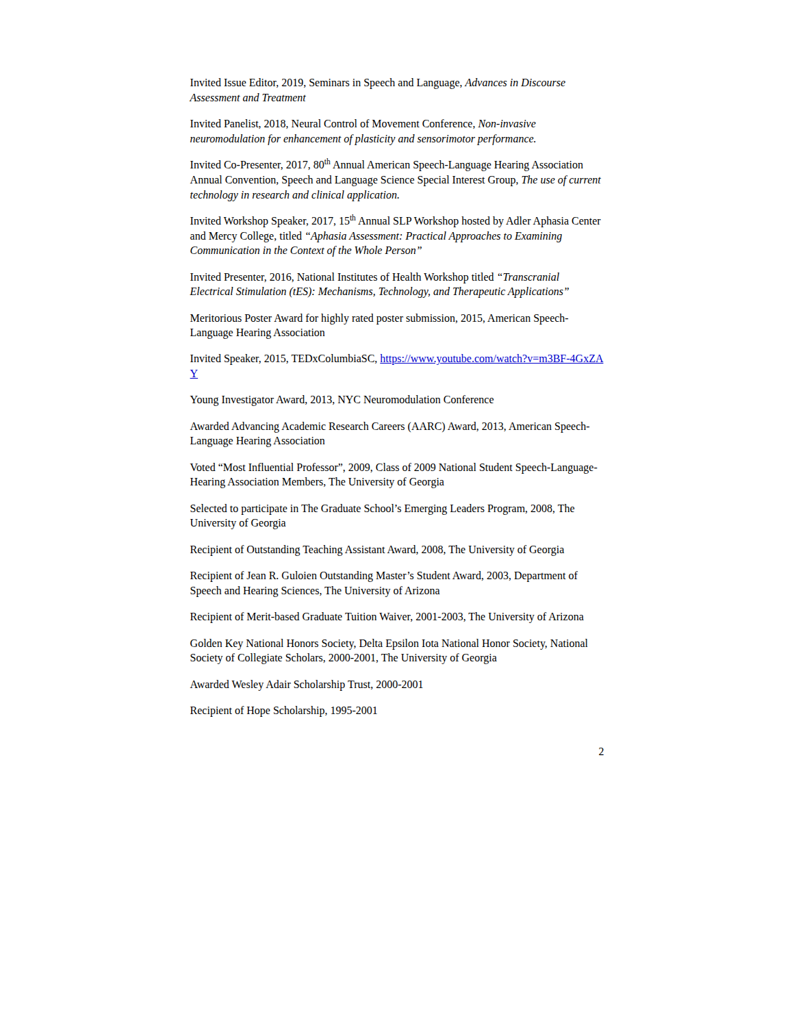Invited Issue Editor, 2019, Seminars in Speech and Language, Advances in Discourse Assessment and Treatment
Invited Panelist, 2018, Neural Control of Movement Conference, Non-invasive neuromodulation for enhancement of plasticity and sensorimotor performance.
Invited Co-Presenter, 2017, 80th Annual American Speech-Language Hearing Association Annual Convention, Speech and Language Science Special Interest Group, The use of current technology in research and clinical application.
Invited Workshop Speaker, 2017, 15th Annual SLP Workshop hosted by Adler Aphasia Center and Mercy College, titled “Aphasia Assessment: Practical Approaches to Examining Communication in the Context of the Whole Person”
Invited Presenter, 2016, National Institutes of Health Workshop titled “Transcranial Electrical Stimulation (tES): Mechanisms, Technology, and Therapeutic Applications”
Meritorious Poster Award for highly rated poster submission, 2015, American Speech-Language Hearing Association
Invited Speaker, 2015, TEDxColumbiaSC, https://www.youtube.com/watch?v=m3BF-4GxZAY
Young Investigator Award, 2013, NYC Neuromodulation Conference
Awarded Advancing Academic Research Careers (AARC) Award, 2013, American Speech-Language Hearing Association
Voted “Most Influential Professor”, 2009, Class of 2009 National Student Speech-Language-Hearing Association Members, The University of Georgia
Selected to participate in The Graduate School’s Emerging Leaders Program, 2008, The University of Georgia
Recipient of Outstanding Teaching Assistant Award, 2008, The University of Georgia
Recipient of Jean R. Guloien Outstanding Master’s Student Award, 2003, Department of Speech and Hearing Sciences, The University of Arizona
Recipient of Merit-based Graduate Tuition Waiver, 2001-2003, The University of Arizona
Golden Key National Honors Society, Delta Epsilon Iota National Honor Society, National Society of Collegiate Scholars, 2000-2001, The University of Georgia
Awarded Wesley Adair Scholarship Trust, 2000-2001
Recipient of Hope Scholarship, 1995-2001
2